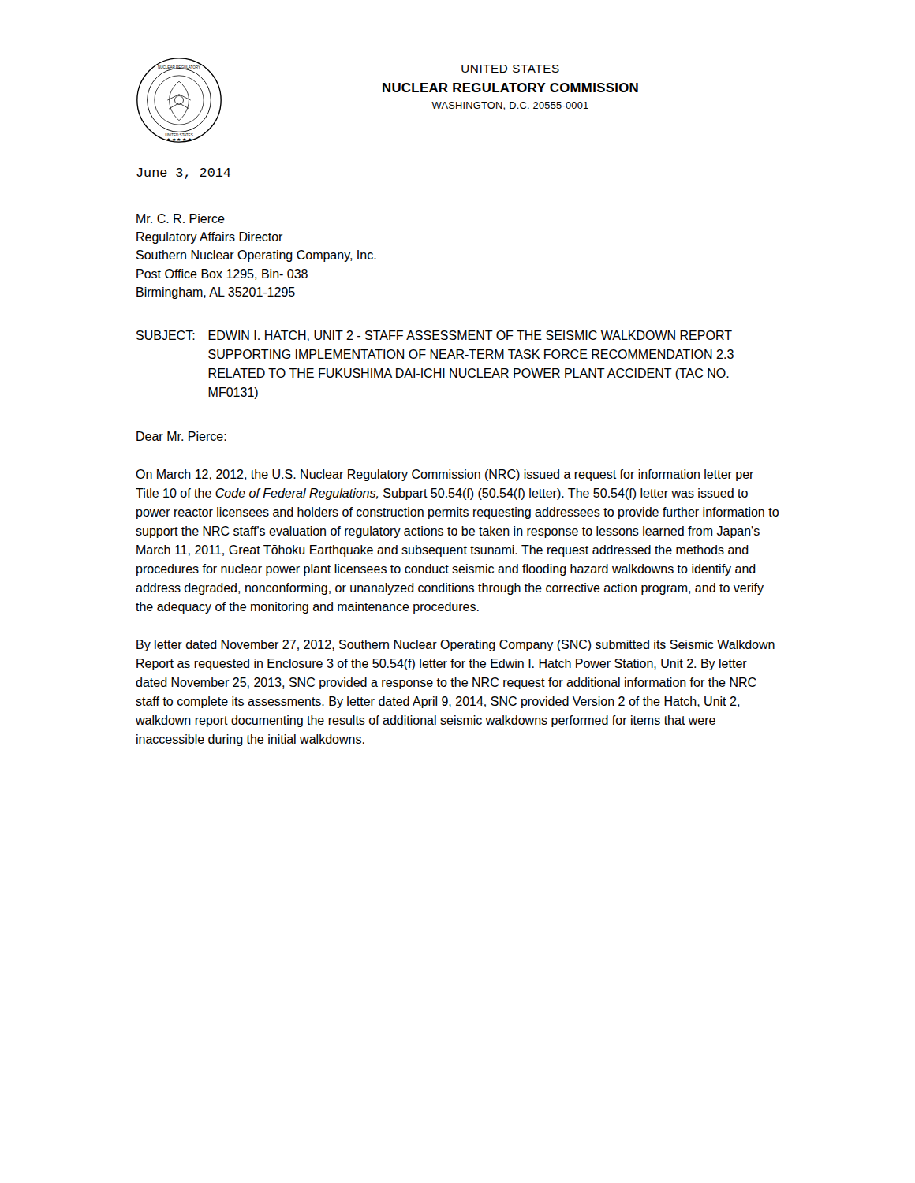NUCLEAR REGULATORY UNITED STATES ★ ★ ★ ★ ★
UNITED STATES
NUCLEAR REGULATORY COMMISSION
WASHINGTON, D.C. 20555-0001
June 3, 2014
Mr. C. R. Pierce
Regulatory Affairs Director
Southern Nuclear Operating Company, Inc.
Post Office Box 1295, Bin- 038
Birmingham, AL 35201-1295
SUBJECT:
EDWIN I. HATCH, UNIT 2 - STAFF ASSESSMENT OF THE SEISMIC WALKDOWN REPORT SUPPORTING IMPLEMENTATION OF NEAR-TERM TASK FORCE RECOMMENDATION 2.3 RELATED TO THE FUKUSHIMA DAI-ICHI NUCLEAR POWER PLANT ACCIDENT (TAC NO. MF0131)
Dear Mr. Pierce:
On March 12, 2012, the U.S. Nuclear Regulatory Commission (NRC) issued a request for information letter per Title 10 of the Code of Federal Regulations, Subpart 50.54(f) (50.54(f) letter). The 50.54(f) letter was issued to power reactor licensees and holders of construction permits requesting addressees to provide further information to support the NRC staff's evaluation of regulatory actions to be taken in response to lessons learned from Japan's March 11, 2011, Great Tōhoku Earthquake and subsequent tsunami. The request addressed the methods and procedures for nuclear power plant licensees to conduct seismic and flooding hazard walkdowns to identify and address degraded, nonconforming, or unanalyzed conditions through the corrective action program, and to verify the adequacy of the monitoring and maintenance procedures.
By letter dated November 27, 2012, Southern Nuclear Operating Company (SNC) submitted its Seismic Walkdown Report as requested in Enclosure 3 of the 50.54(f) letter for the Edwin I. Hatch Power Station, Unit 2. By letter dated November 25, 2013, SNC provided a response to the NRC request for additional information for the NRC staff to complete its assessments. By letter dated April 9, 2014, SNC provided Version 2 of the Hatch, Unit 2, walkdown report documenting the results of additional seismic walkdowns performed for items that were inaccessible during the initial walkdowns.